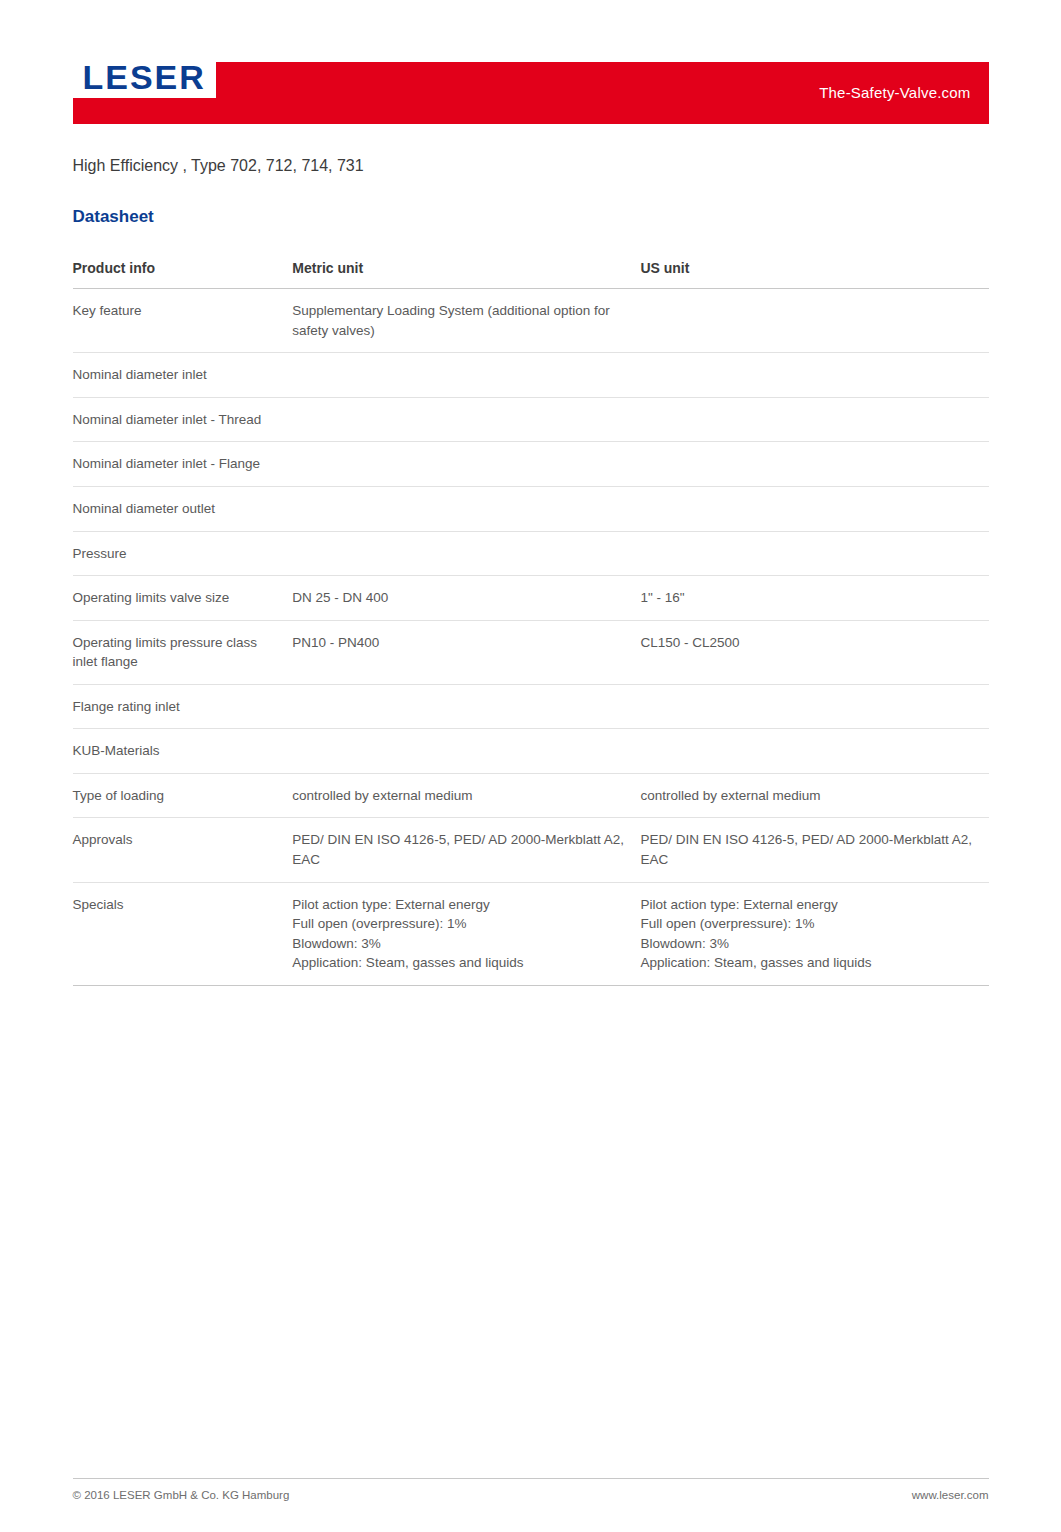LESER
The-Safety-Valve.com
High Efficiency , Type 702, 712, 714, 731
Datasheet
| Product info | Metric unit | US unit |
| --- | --- | --- |
| Key feature | Supplementary Loading System (additional option for safety valves) | |
| Nominal diameter inlet | | |
| Nominal diameter inlet - Thread | | |
| Nominal diameter inlet - Flange | | |
| Nominal diameter outlet | | |
| Pressure | | |
| Operating limits valve size | DN 25 - DN 400 | 1" - 16" |
| Operating limits pressure class inlet flange | PN10 - PN400 | CL150 - CL2500 |
| Flange rating inlet | | |
| KUB-Materials | | |
| Type of loading | controlled by external medium | controlled by external medium |
| Approvals | PED/ DIN EN ISO 4126-5, PED/ AD 2000-Merkblatt A2, EAC | PED/ DIN EN ISO 4126-5, PED/ AD 2000-Merkblatt A2, EAC |
| Specials | Pilot action type: External energy Full open (overpressure): 1% Blowdown: 3% Application: Steam, gasses and liquids | Pilot action type: External energy Full open (overpressure): 1% Blowdown: 3% Application: Steam, gasses and liquids |
© 2016 LESER GmbH & Co. KG Hamburg
www.leser.com